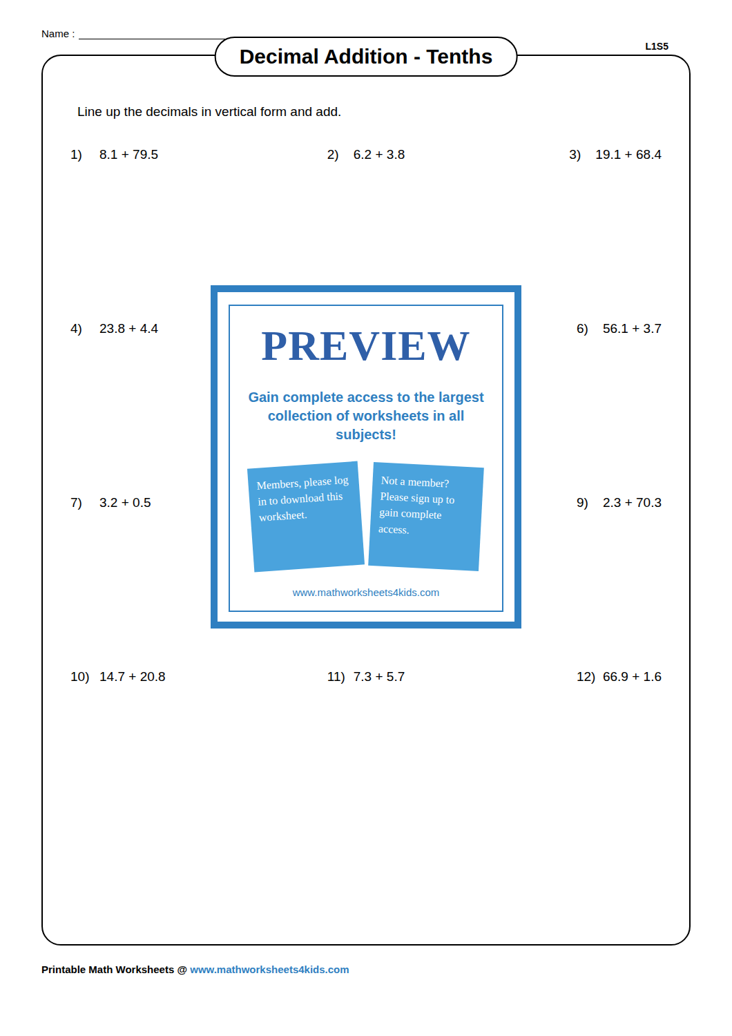Name :
Decimal Addition - Tenths
L1S5
Line up the decimals in vertical form and add.
1) 8.1 + 79.5
2) 6.2 + 3.8
3) 19.1 + 68.4
4) 23.8 + 4.4
6) 56.1 + 3.7
7) 3.2 + 0.5
9) 2.3 + 70.3
10) 14.7 + 20.8
11) 7.3 + 5.7
12) 66.9 + 1.6
PREVIEW
Gain complete access to the largest collection of worksheets in all subjects!
Members, please log in to download this worksheet.
Not a member? Please sign up to gain complete access.
www.mathworksheets4kids.com
Printable Math Worksheets @ www.mathworksheets4kids.com